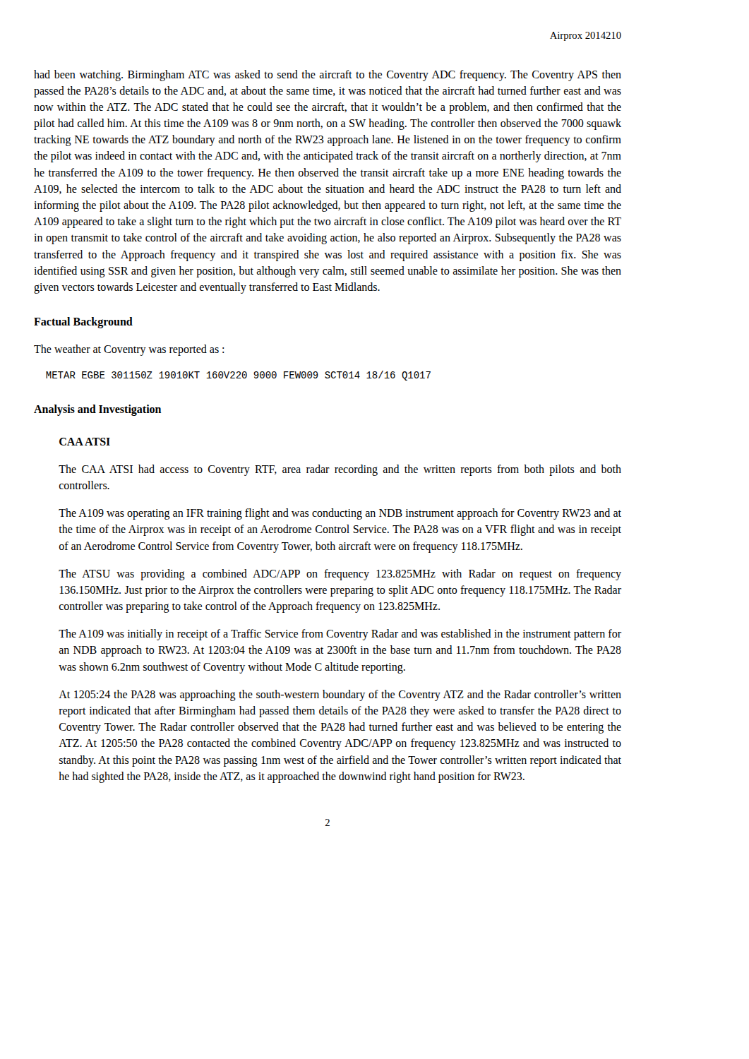Airprox 2014210
had been watching. Birmingham ATC was asked to send the aircraft to the Coventry ADC frequency. The Coventry APS then passed the PA28’s details to the ADC and, at about the same time, it was noticed that the aircraft had turned further east and was now within the ATZ. The ADC stated that he could see the aircraft, that it wouldn’t be a problem, and then confirmed that the pilot had called him. At this time the A109 was 8 or 9nm north, on a SW heading. The controller then observed the 7000 squawk tracking NE towards the ATZ boundary and north of the RW23 approach lane. He listened in on the tower frequency to confirm the pilot was indeed in contact with the ADC and, with the anticipated track of the transit aircraft on a northerly direction, at 7nm he transferred the A109 to the tower frequency. He then observed the transit aircraft take up a more ENE heading towards the A109, he selected the intercom to talk to the ADC about the situation and heard the ADC instruct the PA28 to turn left and informing the pilot about the A109. The PA28 pilot acknowledged, but then appeared to turn right, not left, at the same time the A109 appeared to take a slight turn to the right which put the two aircraft in close conflict. The A109 pilot was heard over the RT in open transmit to take control of the aircraft and take avoiding action, he also reported an Airprox. Subsequently the PA28 was transferred to the Approach frequency and it transpired she was lost and required assistance with a position fix. She was identified using SSR and given her position, but although very calm, still seemed unable to assimilate her position. She was then given vectors towards Leicester and eventually transferred to East Midlands.
Factual Background
The weather at Coventry was reported as :
METAR EGBE 301150Z 19010KT 160V220 9000 FEW009 SCT014 18/16 Q1017
Analysis and Investigation
CAA ATSI
The CAA ATSI had access to Coventry RTF, area radar recording and the written reports from both pilots and both controllers.
The A109 was operating an IFR training flight and was conducting an NDB instrument approach for Coventry RW23 and at the time of the Airprox was in receipt of an Aerodrome Control Service. The PA28 was on a VFR flight and was in receipt of an Aerodrome Control Service from Coventry Tower, both aircraft were on frequency 118.175MHz.
The ATSU was providing a combined ADC/APP on frequency 123.825MHz with Radar on request on frequency 136.150MHz. Just prior to the Airprox the controllers were preparing to split ADC onto frequency 118.175MHz. The Radar controller was preparing to take control of the Approach frequency on 123.825MHz.
The A109 was initially in receipt of a Traffic Service from Coventry Radar and was established in the instrument pattern for an NDB approach to RW23. At 1203:04 the A109 was at 2300ft in the base turn and 11.7nm from touchdown. The PA28 was shown 6.2nm southwest of Coventry without Mode C altitude reporting.
At 1205:24 the PA28 was approaching the south-western boundary of the Coventry ATZ and the Radar controller’s written report indicated that after Birmingham had passed them details of the PA28 they were asked to transfer the PA28 direct to Coventry Tower. The Radar controller observed that the PA28 had turned further east and was believed to be entering the ATZ. At 1205:50 the PA28 contacted the combined Coventry ADC/APP on frequency 123.825MHz and was instructed to standby. At this point the PA28 was passing 1nm west of the airfield and the Tower controller’s written report indicated that he had sighted the PA28, inside the ATZ, as it approached the downwind right hand position for RW23.
2